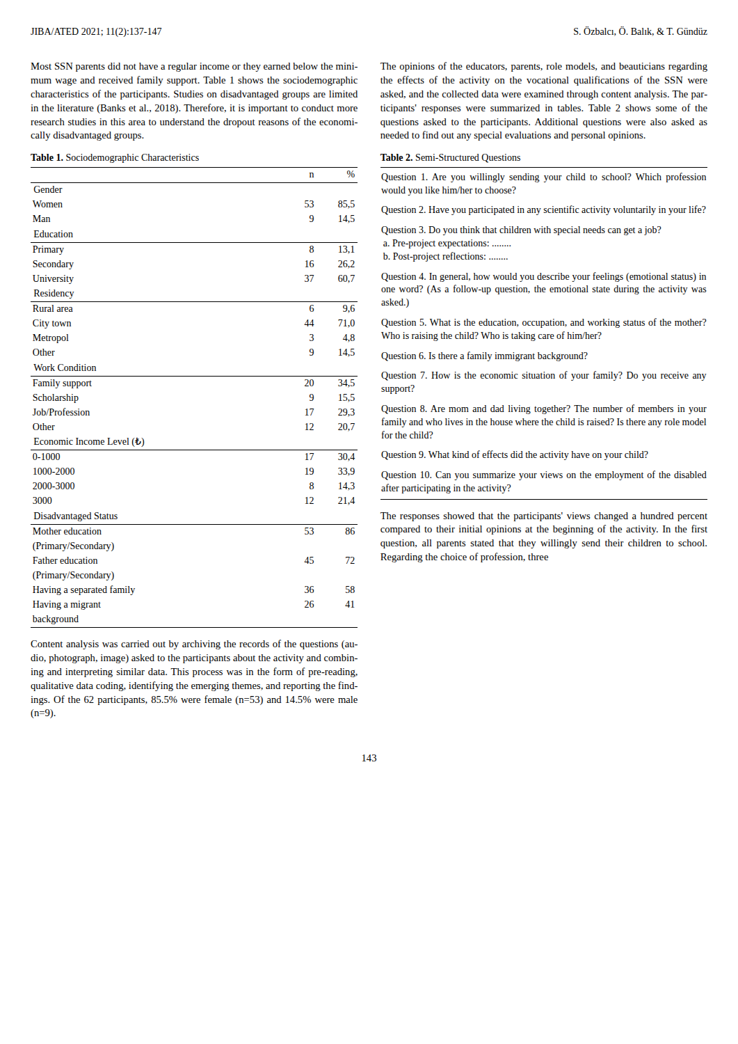JIBA/ATED 2021; 11(2):137-147 S. Özbalcı, Ö. Balık, & T. Gündüz
Most SSN parents did not have a regular income or they earned below the minimum wage and received family support. Table 1 shows the sociodemographic characteristics of the participants. Studies on disadvantaged groups are limited in the literature (Banks et al., 2018). Therefore, it is important to conduct more research studies in this area to understand the dropout reasons of the economically disadvantaged groups.
Table 1. Sociodemographic Characteristics
| | n | % |
| --- | --- | --- |
| Gender | | |
| Women | 53 | 85,5 |
| Man | 9 | 14,5 |
| Education | | |
| Primary | 8 | 13,1 |
| Secondary | 16 | 26,2 |
| University | 37 | 60,7 |
| Residency | | |
| Rural area | 6 | 9,6 |
| City town | 44 | 71,0 |
| Metropol | 3 | 4,8 |
| Other | 9 | 14,5 |
| Work Condition | | |
| Family support | 20 | 34,5 |
| Scholarship | 9 | 15,5 |
| Job/Profession | 17 | 29,3 |
| Other | 12 | 20,7 |
| Economic Income Level (₺) | | |
| 0-1000 | 17 | 30,4 |
| 1000-2000 | 19 | 33,9 |
| 2000-3000 | 8 | 14,3 |
| 3000 | 12 | 21,4 |
| Disadvantaged Status | | |
| Mother education | 53 | 86 |
| (Primary/Secondary) | | |
| Father education | 45 | 72 |
| (Primary/Secondary) | | |
| Having a separated family | 36 | 58 |
| Having a migrant | 26 | 41 |
| background | | |
Content analysis was carried out by archiving the records of the questions (audio, photograph, image) asked to the participants about the activity and combining and interpreting similar data. This process was in the form of pre-reading, qualitative data coding, identifying the emerging themes, and reporting the findings. Of the 62 participants, 85.5% were female (n=53) and 14.5% were male (n=9).
The opinions of the educators, parents, role models, and beauticians regarding the effects of the activity on the vocational qualifications of the SSN were asked, and the collected data were examined through content analysis. The participants' responses were summarized in tables. Table 2 shows some of the questions asked to the participants. Additional questions were also asked as needed to find out any special evaluations and personal opinions.
Table 2. Semi-Structured Questions
| Question 1. Are you willingly sending your child to school? Which profession would you like him/her to choose? |
| Question 2. Have you participated in any scientific activity voluntarily in your life? |
| Question 3. Do you think that children with special needs can get a job? a. Pre-project expectations: ........ b. Post-project reflections: ........ |
| Question 4. In general, how would you describe your feelings (emotional status) in one word? (As a follow-up question, the emotional state during the activity was asked.) |
| Question 5. What is the education, occupation, and working status of the mother? Who is raising the child? Who is taking care of him/her? |
| Question 6. Is there a family immigrant background? |
| Question 7. How is the economic situation of your family? Do you receive any support? |
| Question 8. Are mom and dad living together? The number of members in your family and who lives in the house where the child is raised? Is there any role model for the child? |
| Question 9. What kind of effects did the activity have on your child? |
| Question 10. Can you summarize your views on the employment of the disabled after participating in the activity? |
The responses showed that the participants' views changed a hundred percent compared to their initial opinions at the beginning of the activity. In the first question, all parents stated that they willingly send their children to school. Regarding the choice of profession, three
143